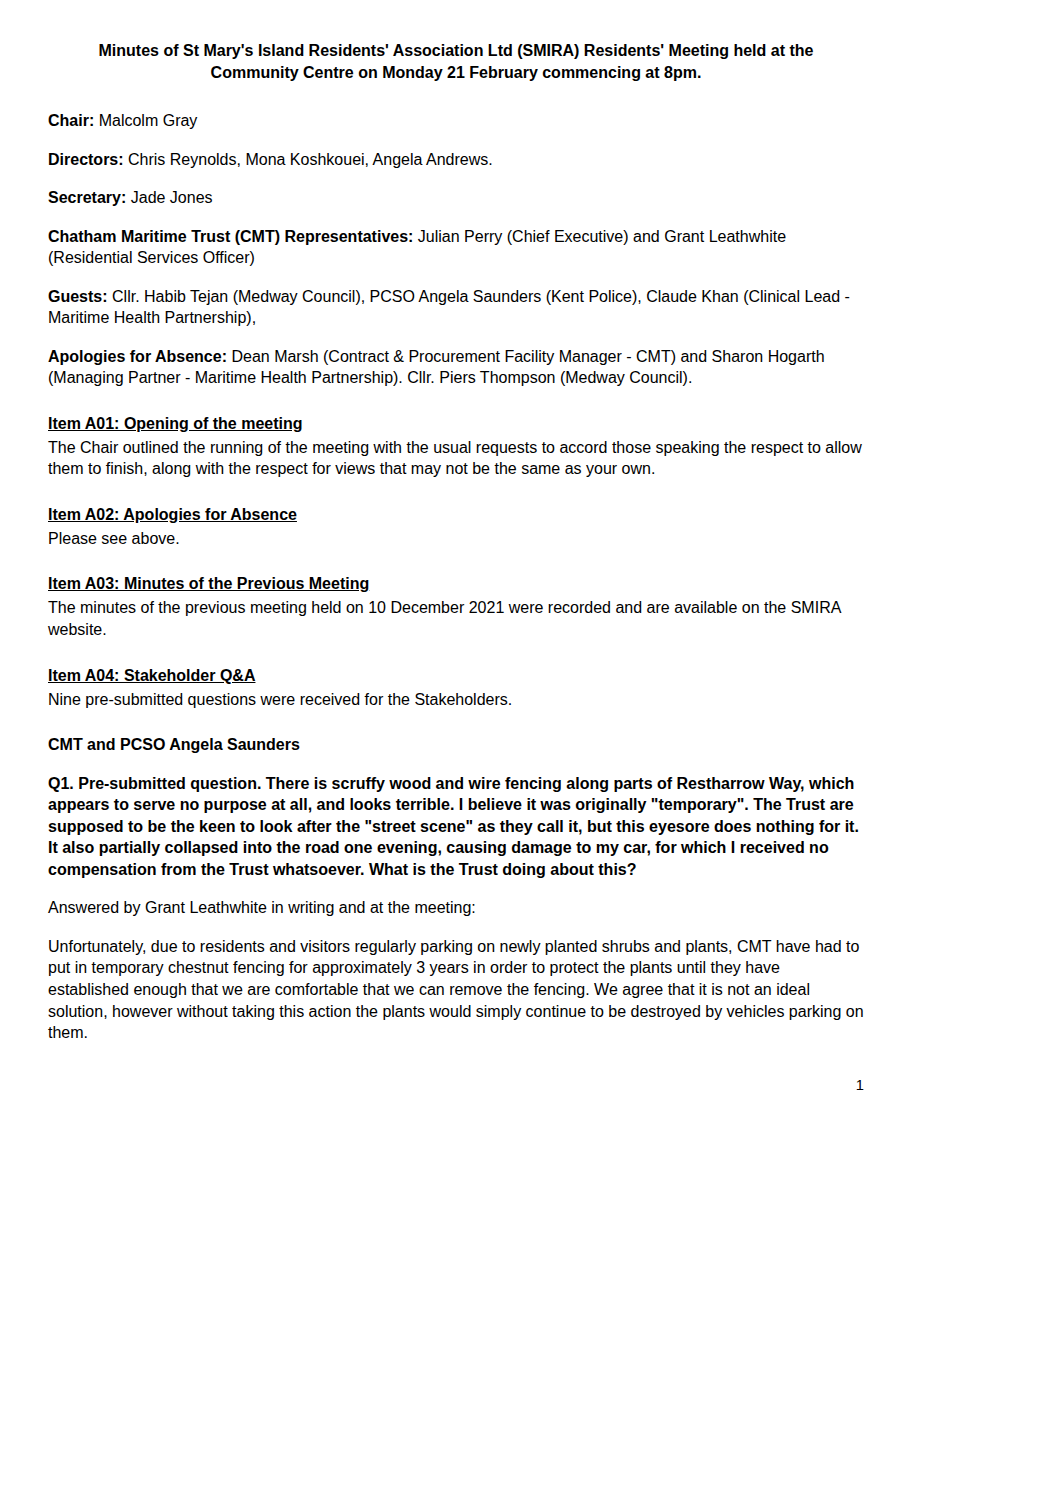Minutes of St Mary's Island Residents' Association Ltd (SMIRA) Residents' Meeting held at the Community Centre on Monday 21 February commencing at 8pm.
Chair: Malcolm Gray
Directors: Chris Reynolds, Mona Koshkouei, Angela Andrews.
Secretary: Jade Jones
Chatham Maritime Trust (CMT) Representatives: Julian Perry (Chief Executive) and Grant Leathwhite (Residential Services Officer)
Guests: Cllr. Habib Tejan (Medway Council), PCSO Angela Saunders (Kent Police), Claude Khan (Clinical Lead - Maritime Health Partnership),
Apologies for Absence: Dean Marsh (Contract & Procurement Facility Manager - CMT) and Sharon Hogarth (Managing Partner - Maritime Health Partnership). Cllr. Piers Thompson (Medway Council).
Item A01: Opening of the meeting
The Chair outlined the running of the meeting with the usual requests to accord those speaking the respect to allow them to finish, along with the respect for views that may not be the same as your own.
Item A02: Apologies for Absence
Please see above.
Item A03: Minutes of the Previous Meeting
The minutes of the previous meeting held on 10 December 2021 were recorded and are available on the SMIRA website.
Item A04: Stakeholder Q&A
Nine pre-submitted questions were received for the Stakeholders.
CMT and PCSO Angela Saunders
Q1. Pre-submitted question. There is scruffy wood and wire fencing along parts of Restharrow Way, which appears to serve no purpose at all, and looks terrible. I believe it was originally "temporary". The Trust are supposed to be the keen to look after the "street scene" as they call it, but this eyesore does nothing for it. It also partially collapsed into the road one evening, causing damage to my car, for which I received no compensation from the Trust whatsoever. What is the Trust doing about this?
Answered by Grant Leathwhite in writing and at the meeting:
Unfortunately, due to residents and visitors regularly parking on newly planted shrubs and plants, CMT have had to put in temporary chestnut fencing for approximately 3 years in order to protect the plants until they have established enough that we are comfortable that we can remove the fencing. We agree that it is not an ideal solution, however without taking this action the plants would simply continue to be destroyed by vehicles parking on them.
1